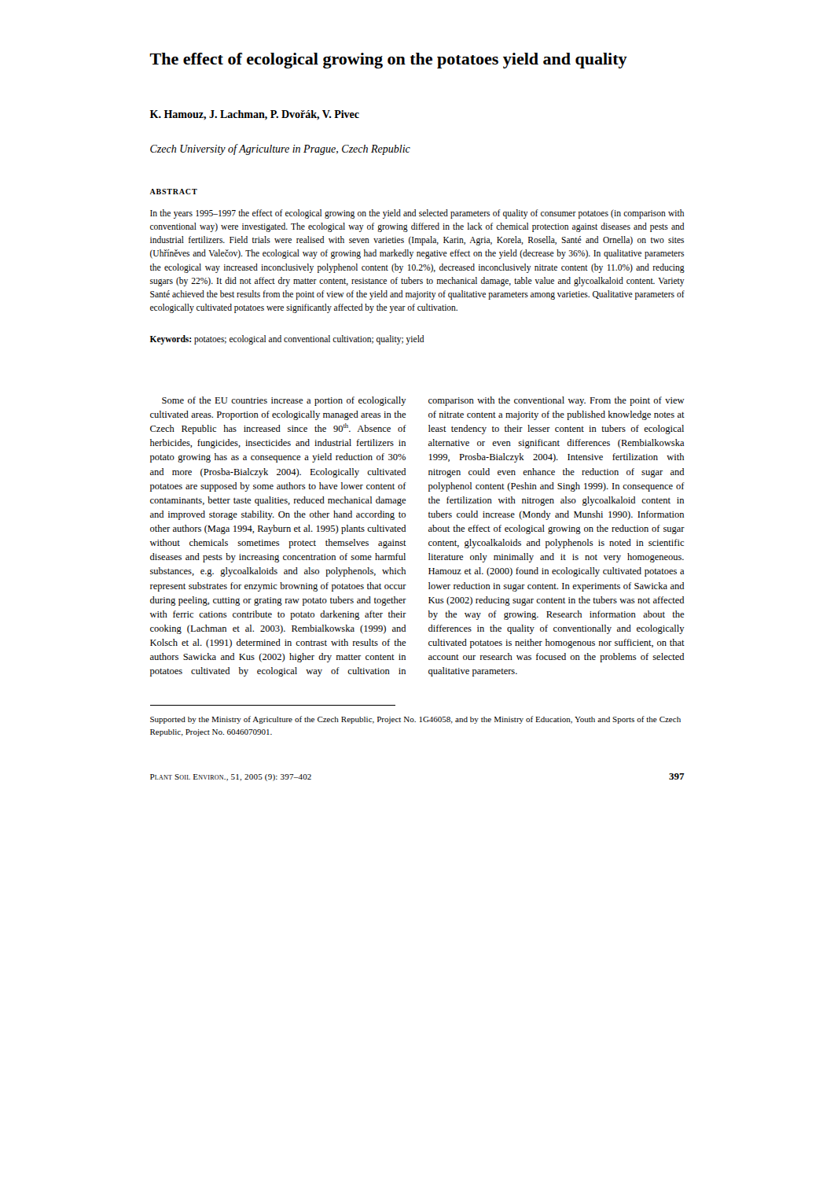The effect of ecological growing on the potatoes yield and quality
K. Hamouz, J. Lachman, P. Dvořák, V. Pivec
Czech University of Agriculture in Prague, Czech Republic
Abstract
In the years 1995–1997 the effect of ecological growing on the yield and selected parameters of quality of consumer potatoes (in comparison with conventional way) were investigated. The ecological way of growing differed in the lack of chemical protection against diseases and pests and industrial fertilizers. Field trials were realised with seven varieties (Impala, Karin, Agria, Korela, Rosella, Santé and Ornella) on two sites (Uhříněves and Valečov). The ecological way of growing had markedly negative effect on the yield (decrease by 36%). In qualitative parameters the ecological way increased inconclusively polyphenol content (by 10.2%), decreased inconclusively nitrate content (by 11.0%) and reducing sugars (by 22%). It did not affect dry matter content, resistance of tubers to mechanical damage, table value and glycoalkaloid content. Variety Santé achieved the best results from the point of view of the yield and majority of qualitative parameters among varieties. Qualitative parameters of ecologically cultivated potatoes were significantly affected by the year of cultivation.
Keywords: potatoes; ecological and conventional cultivation; quality; yield
Some of the EU countries increase a portion of ecologically cultivated areas. Proportion of ecologically managed areas in the Czech Republic has increased since the 90th. Absence of herbicides, fungicides, insecticides and industrial fertilizers in potato growing has as a consequence a yield reduction of 30% and more (Prosba-Bialczyk 2004). Ecologically cultivated potatoes are supposed by some authors to have lower content of contaminants, better taste qualities, reduced mechanical damage and improved storage stability. On the other hand according to other authors (Maga 1994, Rayburn et al. 1995) plants cultivated without chemicals sometimes protect themselves against diseases and pests by increasing concentration of some harmful substances, e.g. glycoalkaloids and also polyphenols, which represent substrates for enzymic browning of potatoes that occur during peeling, cutting or grating raw potato tubers and together with ferric cations contribute to potato darkening after their cooking (Lachman et al. 2003). Rembialkowska (1999) and Kolsch et al. (1991) determined in contrast with results of the authors Sawicka and Kus (2002) higher dry matter content in potatoes cultivated by ecological way of cultivation in comparison with the conventional way. From the point of view of nitrate content a majority of the published knowledge notes at least tendency to their lesser content in tubers of ecological alternative or even significant differences (Rembialkowska 1999, Prosba-Bialczyk 2004). Intensive fertilization with nitrogen could even enhance the reduction of sugar and polyphenol content (Peshin and Singh 1999). In consequence of the fertilization with nitrogen also glycoalkaloid content in tubers could increase (Mondy and Munshi 1990). Information about the effect of ecological growing on the reduction of sugar content, glycoalkaloids and polyphenols is noted in scientific literature only minimally and it is not very homogeneous. Hamouz et al. (2000) found in ecologically cultivated potatoes a lower reduction in sugar content. In experiments of Sawicka and Kus (2002) reducing sugar content in the tubers was not affected by the way of growing. Research information about the differences in the quality of conventionally and ecologically cultivated potatoes is neither homogenous nor sufficient, on that account our research was focused on the problems of selected qualitative parameters.
Supported by the Ministry of Agriculture of the Czech Republic, Project No. 1G46058, and by the Ministry of Education, Youth and Sports of the Czech Republic, Project No. 6046070901.
Plant Soil Environ., 51, 2005 (9): 397–402 397